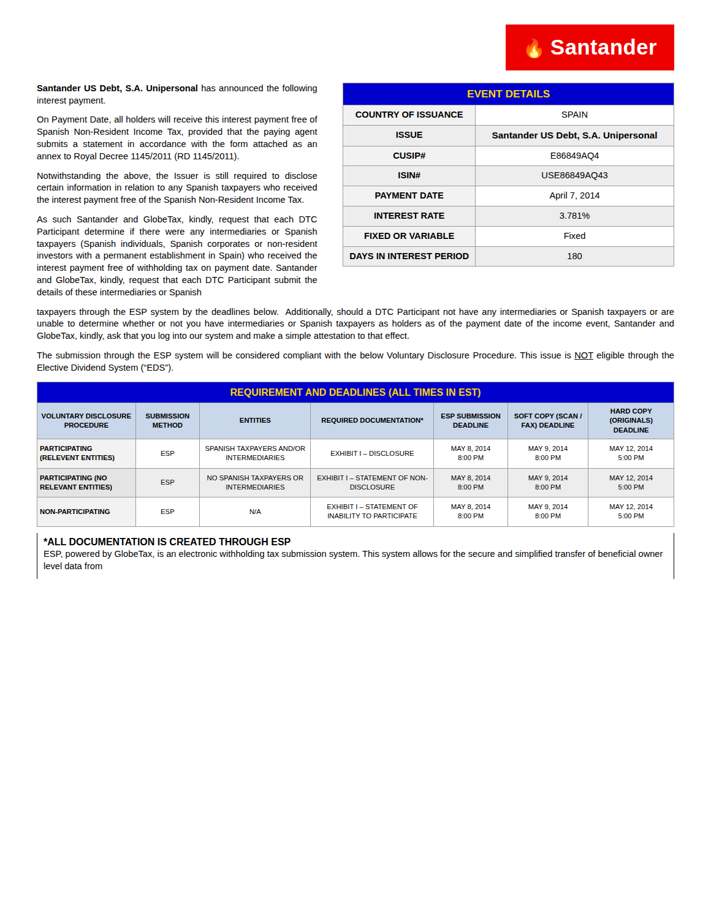🔥Santander
Santander US Debt, S.A. Unipersonal has announced the following interest payment.
On Payment Date, all holders will receive this interest payment free of Spanish Non-Resident Income Tax, provided that the paying agent submits a statement in accordance with the form attached as an annex to Royal Decree 1145/2011 (RD 1145/2011).
Notwithstanding the above, the Issuer is still required to disclose certain information in relation to any Spanish taxpayers who received the interest payment free of the Spanish Non-Resident Income Tax.
As such Santander and GlobeTax, kindly, request that each DTC Participant determine if there were any intermediaries or Spanish taxpayers (Spanish individuals, Spanish corporates or non-resident investors with a permanent establishment in Spain) who received the interest payment free of withholding tax on payment date. Santander and GlobeTax, kindly, request that each DTC Participant submit the details of these intermediaries or Spanish
| EVENT DETAILS |
| --- |
| COUNTRY OF ISSUANCE | SPAIN |
| ISSUE | Santander US Debt, S.A. Unipersonal |
| CUSIP# | E86849AQ4 |
| ISIN# | USE86849AQ43 |
| PAYMENT DATE | April 7, 2014 |
| INTEREST RATE | 3.781% |
| FIXED OR VARIABLE | Fixed |
| DAYS IN INTEREST PERIOD | 180 |
taxpayers through the ESP system by the deadlines below. Additionally, should a DTC Participant not have any intermediaries or Spanish taxpayers or are unable to determine whether or not you have intermediaries or Spanish taxpayers as holders as of the payment date of the income event, Santander and GlobeTax, kindly, ask that you log into our system and make a simple attestation to that effect.
The submission through the ESP system will be considered compliant with the below Voluntary Disclosure Procedure. This issue is NOT eligible through the Elective Dividend System (“EDS”).
| REQUIREMENT AND DEADLINES (ALL TIMES IN EST) |
| --- |
| VOLUNTARY DISCLOSURE PROCEDURE | SUBMISSION METHOD | ENTITIES | REQUIRED DOCUMENTATION * | ESP SUBMISSION DEADLINE | SOFT COPY (SCAN / FAX) DEADLINE | HARD COPY (ORIGINALS) DEADLINE |
| PARTICIPATING (RELEVENT ENTITIES) | ESP | SPANISH TAXPAYERS AND/OR INTERMEDIARIES | EXHIBIT I – DISCLOSURE | MAY 8, 2014 8:00 PM | MAY 9, 2014 8:00 PM | MAY 12, 2014 5:00 PM |
| PARTICIPATING (NO RELEVANT ENTITIES) | ESP | NO SPANISH TAXPAYERS OR INTERMEDIARIES | EXHIBIT I – STATEMENT OF NON-DISCLOSURE | MAY 8, 2014 8:00 PM | MAY 9, 2014 8:00 PM | MAY 12, 2014 5:00 PM |
| NON-PARTICIPATING | ESP | N/A | EXHIBIT I – STATEMENT OF INABILITY TO PARTICIPATE | MAY 8, 2014 8:00 PM | MAY 9, 2014 8:00 PM | MAY 12, 2014 5:00 PM |
*ALL DOCUMENTATION IS CREATED THROUGH ESP
ESP, powered by GlobeTax, is an electronic withholding tax submission system. This system allows for the secure and simplified transfer of beneficial owner level data from